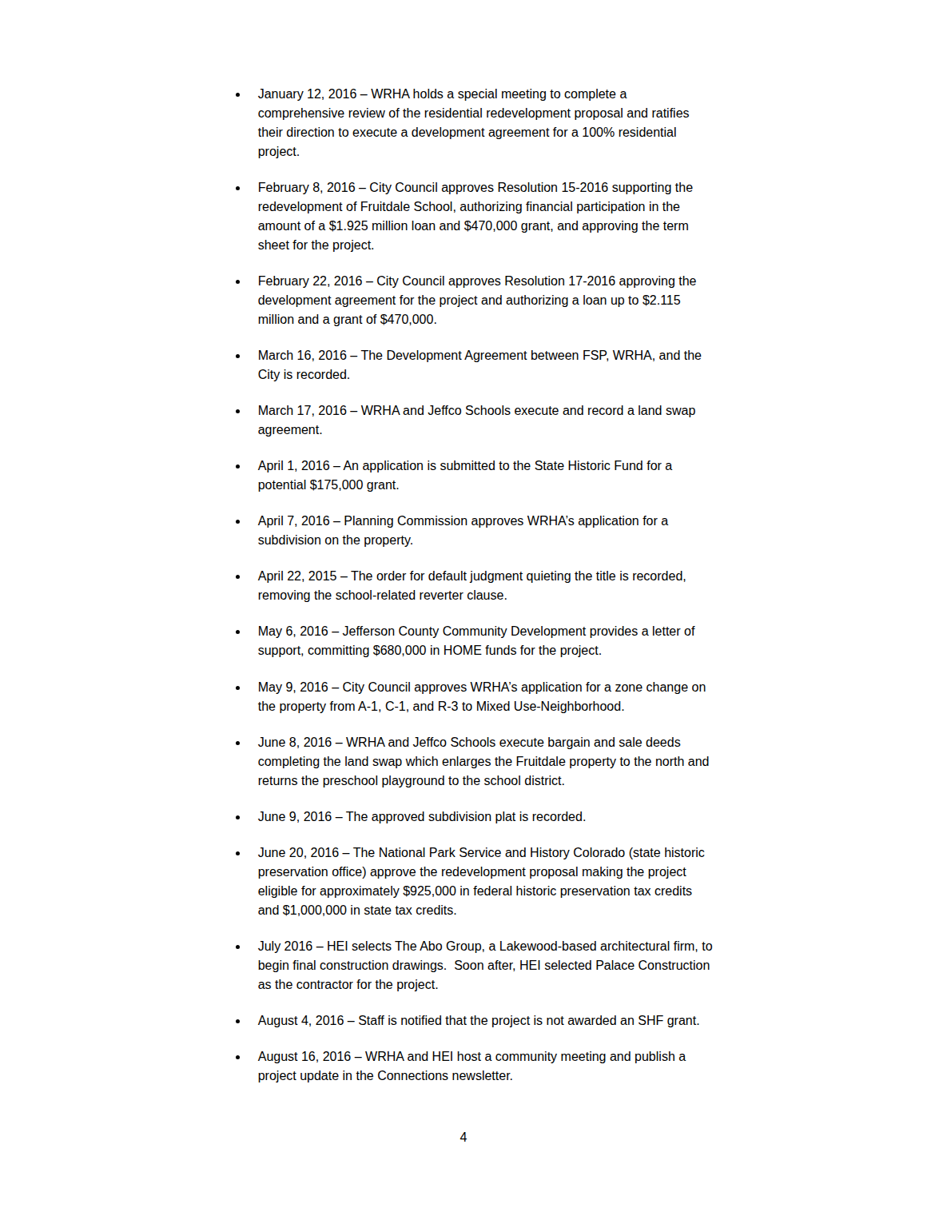January 12, 2016 – WRHA holds a special meeting to complete a comprehensive review of the residential redevelopment proposal and ratifies their direction to execute a development agreement for a 100% residential project.
February 8, 2016 – City Council approves Resolution 15-2016 supporting the redevelopment of Fruitdale School, authorizing financial participation in the amount of a $1.925 million loan and $470,000 grant, and approving the term sheet for the project.
February 22, 2016 – City Council approves Resolution 17-2016 approving the development agreement for the project and authorizing a loan up to $2.115 million and a grant of $470,000.
March 16, 2016 – The Development Agreement between FSP, WRHA, and the City is recorded.
March 17, 2016 – WRHA and Jeffco Schools execute and record a land swap agreement.
April 1, 2016 – An application is submitted to the State Historic Fund for a potential $175,000 grant.
April 7, 2016 – Planning Commission approves WRHA’s application for a subdivision on the property.
April 22, 2015 – The order for default judgment quieting the title is recorded, removing the school-related reverter clause.
May 6, 2016 – Jefferson County Community Development provides a letter of support, committing $680,000 in HOME funds for the project.
May 9, 2016 – City Council approves WRHA’s application for a zone change on the property from A-1, C-1, and R-3 to Mixed Use-Neighborhood.
June 8, 2016 – WRHA and Jeffco Schools execute bargain and sale deeds completing the land swap which enlarges the Fruitdale property to the north and returns the preschool playground to the school district.
June 9, 2016 – The approved subdivision plat is recorded.
June 20, 2016 – The National Park Service and History Colorado (state historic preservation office) approve the redevelopment proposal making the project eligible for approximately $925,000 in federal historic preservation tax credits and $1,000,000 in state tax credits.
July 2016 – HEI selects The Abo Group, a Lakewood-based architectural firm, to begin final construction drawings. Soon after, HEI selected Palace Construction as the contractor for the project.
August 4, 2016 – Staff is notified that the project is not awarded an SHF grant.
August 16, 2016 – WRHA and HEI host a community meeting and publish a project update in the Connections newsletter.
4